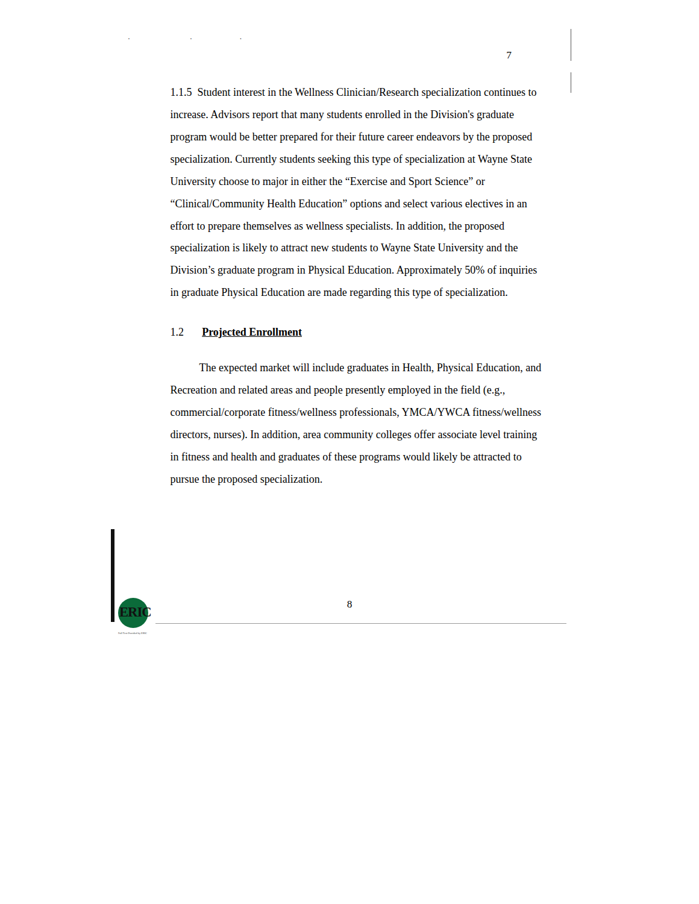. . .
7
1.1.5 Student interest in the Wellness Clinician/Research specialization continues to increase. Advisors report that many students enrolled in the Division's graduate program would be better prepared for their future career endeavors by the proposed specialization. Currently students seeking this type of specialization at Wayne State University choose to major in either the “Exercise and Sport Science” or “Clinical/Community Health Education” options and select various electives in an effort to prepare themselves as wellness specialists. In addition, the proposed specialization is likely to attract new students to Wayne State University and the Division’s graduate program in Physical Education. Approximately 50% of inquiries in graduate Physical Education are made regarding this type of specialization.
1.2 Projected Enrollment
The expected market will include graduates in Health, Physical Education, and Recreation and related areas and people presently employed in the field (e.g., commercial/corporate fitness/wellness professionals, YMCA/YWCA fitness/wellness directors, nurses). In addition, area community colleges offer associate level training in fitness and health and graduates of these programs would likely be attracted to pursue the proposed specialization.
8
ERIC
Full Text Provided by ERIC